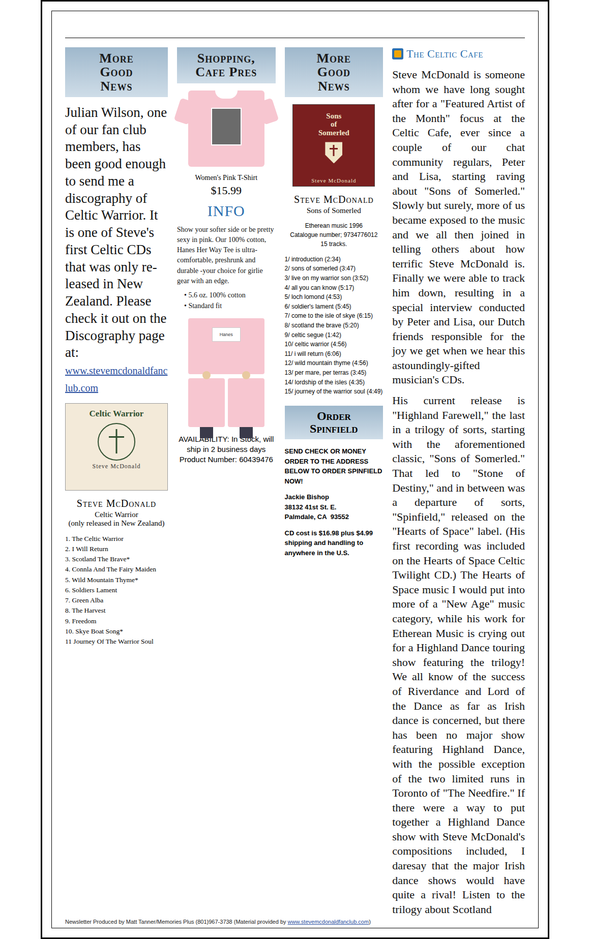More
Good
News
Julian Wilson, one of our fan club members, has been good enough to send me a discography of Celtic Warrior. It is one of Steve's first Celtic CDs that was only re-leased in New Zealand. Please check it out on the Discography page at:
www.stevemcdonaldfanclub.com
Celtic Warrior
Steve McDonald
Steve McDonald
Celtic Warrior
(only released in New Zealand)
1. The Celtic Warrior
2. I Will Return
3. Scotland The Brave*
4. Connla And The Fairy Maiden
5. Wild Mountain Thyme*
6. Soldiers Lament
7. Green Alba
8. The Harvest
9. Freedom
10. Skye Boat Song*
11 Journey Of The Warrior Soul
Shopping,
Cafe Pres
Women's Pink T-Shirt
$15.99
INFO
Show your softer side or be pretty sexy in pink. Our 100% cotton, Hanes Her Way Tee is ultra-comfortable, preshrunk and durable -your choice for girlie gear with an edge.
5.6 oz. 100% cotton
Standard fit
Hanes
AVAILABILITY: In Stock, will ship in 2 business days
Product Number: 60439476
More
Good
News
Sons
of
Somerled
Steve McDonald
Steve McDonald
Sons of Somerled
Etherean music 1996
Catalogue number; 9734776012
15 tracks.
1/ introduction (2:34)
2/ sons of somerled (3:47)
3/ live on my warrior son (3:52)
4/ all you can know (5:17)
5/ loch lomond (4:53)
6/ soldier's lament (5:45)
7/ come to the isle of skye (6:15)
8/ scotland the brave (5:20)
9/ celtic segue (1:42)
10/ celtic warrior (4:56)
11/ i will return (6:06)
12/ wild mountain thyme (4:56)
13/ per mare, per terras (3:45)
14/ lordship of the isles (4:35)
15/ journey of the warrior soul (4:49)
Order
Spinfield
SEND CHECK OR MONEY ORDER TO THE ADDRESS BELOW TO ORDER SPINFIELD NOW!
Jackie Bishop
38132 41st St. E.
Palmdale, CA 93552
CD cost is $16.98 plus $4.99 shipping and handling to anywhere in the U.S.
The Celtic Cafe
Steve McDonald is someone whom we have long sought after for a "Featured Artist of the Month" focus at the Celtic Cafe, ever since a couple of our chat community regulars, Peter and Lisa, starting raving about "Sons of Somerled." Slowly but surely, more of us became exposed to the music and we all then joined in telling others about how terrific Steve McDonald is. Finally we were able to track him down, resulting in a special interview conducted by Peter and Lisa, our Dutch friends responsible for the joy we get when we hear this astoundingly-gifted musician's CDs.
His current release is "Highland Farewell," the last in a trilogy of sorts, starting with the aforementioned classic, "Sons of Somerled." That led to "Stone of Destiny," and in between was a departure of sorts, "Spinfield," released on the "Hearts of Space" label. (His first recording was included on the Hearts of Space Celtic Twilight CD.) The Hearts of Space music I would put into more of a "New Age" music category, while his work for Etherean Music is crying out for a Highland Dance touring show featuring the trilogy! We all know of the success of Riverdance and Lord of the Dance as far as Irish dance is concerned, but there has been no major show featuring Highland Dance, with the possible exception of the two limited runs in Toronto of "The Needfire." If there were a way to put together a Highland Dance show with Steve McDonald's compositions included, I daresay that the major Irish dance shows would have quite a rival! Listen to the trilogy about Scotland
Newsletter Produced by Matt Tanner/Memories Plus (801)967-3738 (Material provided by www.stevemcdonaldfanclub.com)